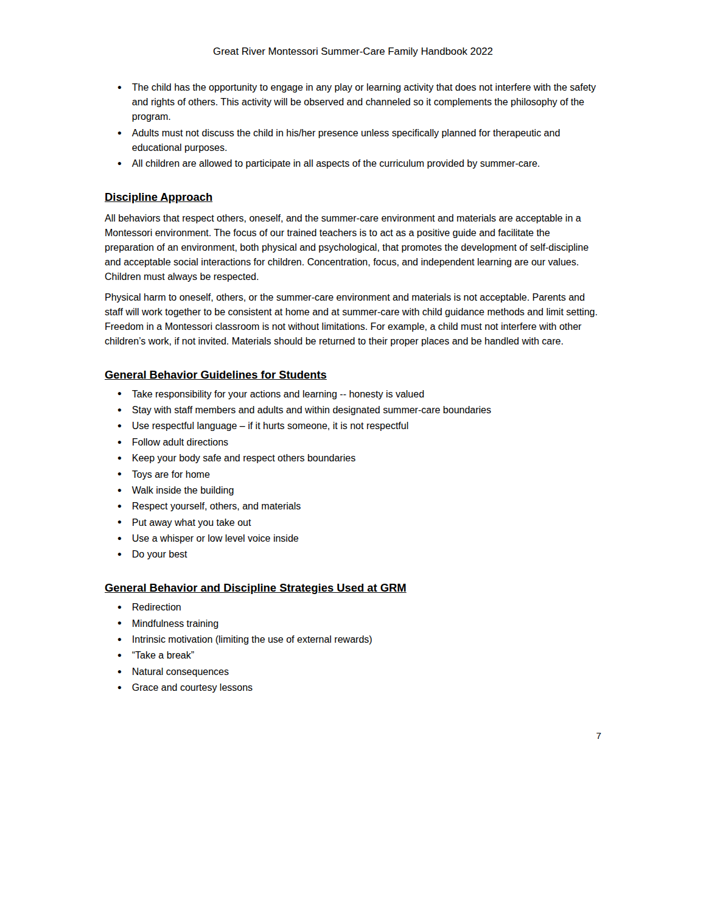Great River Montessori Summer-Care Family Handbook 2022
The child has the opportunity to engage in any play or learning activity that does not interfere with the safety and rights of others. This activity will be observed and channeled so it complements the philosophy of the program.
Adults must not discuss the child in his/her presence unless specifically planned for therapeutic and educational purposes.
All children are allowed to participate in all aspects of the curriculum provided by summer-care.
Discipline Approach
All behaviors that respect others, oneself, and the summer-care environment and materials are acceptable in a Montessori environment. The focus of our trained teachers is to act as a positive guide and facilitate the preparation of an environment, both physical and psychological, that promotes the development of self-discipline and acceptable social interactions for children. Concentration, focus, and independent learning are our values. Children must always be respected.
Physical harm to oneself, others, or the summer-care environment and materials is not acceptable. Parents and staff will work together to be consistent at home and at summer-care with child guidance methods and limit setting. Freedom in a Montessori classroom is not without limitations. For example, a child must not interfere with other children’s work, if not invited. Materials should be returned to their proper places and be handled with care.
General Behavior Guidelines for Students
Take responsibility for your actions and learning -- honesty is valued
Stay with staff members and adults and within designated summer-care boundaries
Use respectful language – if it hurts someone, it is not respectful
Follow adult directions
Keep your body safe and respect others boundaries
Toys are for home
Walk inside the building
Respect yourself, others, and materials
Put away what you take out
Use a whisper or low level voice inside
Do your best
General Behavior and Discipline Strategies Used at GRM
Redirection
Mindfulness training
Intrinsic motivation (limiting the use of external rewards)
“Take a break”
Natural consequences
Grace and courtesy lessons
7